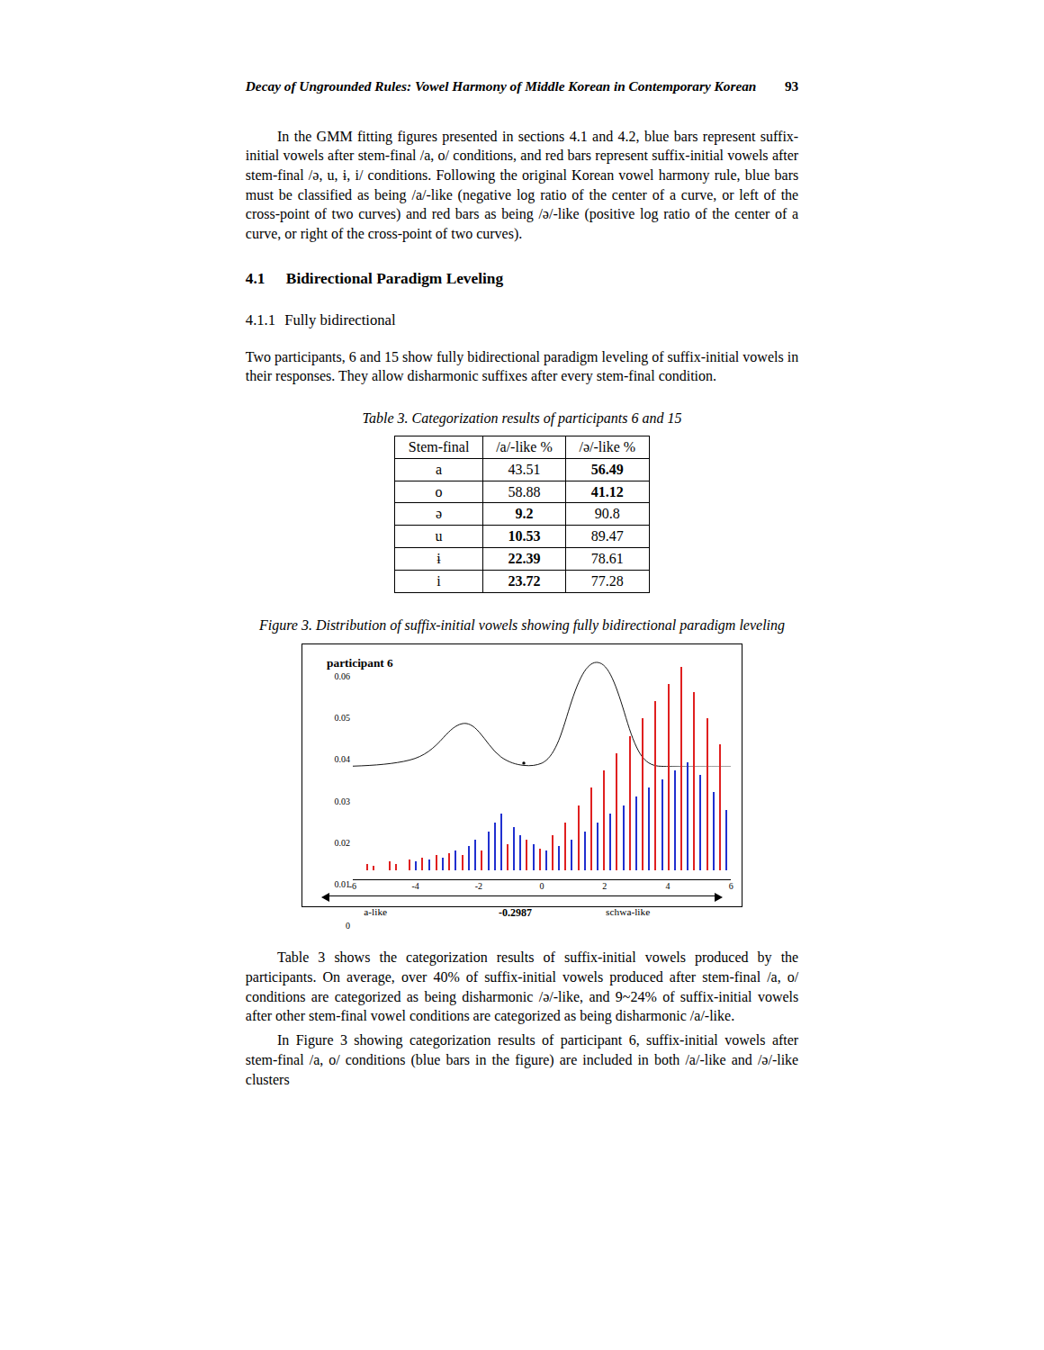Decay of Ungrounded Rules: Vowel Harmony of Middle Korean in Contemporary Korean 93
In the GMM fitting figures presented in sections 4.1 and 4.2, blue bars represent suffix-initial vowels after stem-final /a, o/ conditions, and red bars represent suffix-initial vowels after stem-final /ə, u, ɨ, i/ conditions. Following the original Korean vowel harmony rule, blue bars must be classified as being /a/-like (negative log ratio of the center of a curve, or left of the cross-point of two curves) and red bars as being /ə/-like (positive log ratio of the center of a curve, or right of the cross-point of two curves).
4.1 Bidirectional Paradigm Leveling
4.1.1 Fully bidirectional
Two participants, 6 and 15 show fully bidirectional paradigm leveling of suffix-initial vowels in their responses. They allow disharmonic suffixes after every stem-final condition.
Table 3. Categorization results of participants 6 and 15
| Stem-final | /a/-like % | /ə/-like % |
| --- | --- | --- |
| a | 43.51 | 56.49 |
| o | 58.88 | 41.12 |
| ə | 9.2 | 90.8 |
| u | 10.53 | 89.47 |
| ɨ | 22.39 | 78.61 |
| i | 23.72 | 77.28 |
Figure 3. Distribution of suffix-initial vowels showing fully bidirectional paradigm leveling
participant 6
0.06 0.05 0.04 0.03 0.02 0.01 0
-6 -4 -2 0 2 4 6
a-like -0.2987 schwa-like
Table 3 shows the categorization results of suffix-initial vowels produced by the participants. On average, over 40% of suffix-initial vowels produced after stem-final /a, o/ conditions are categorized as being disharmonic /ə/-like, and 9~24% of suffix-initial vowels after other stem-final vowel conditions are categorized as being disharmonic /a/-like.
In Figure 3 showing categorization results of participant 6, suffix-initial vowels after stem-final /a, o/ conditions (blue bars in the figure) are included in both /a/-like and /ə/-like clusters